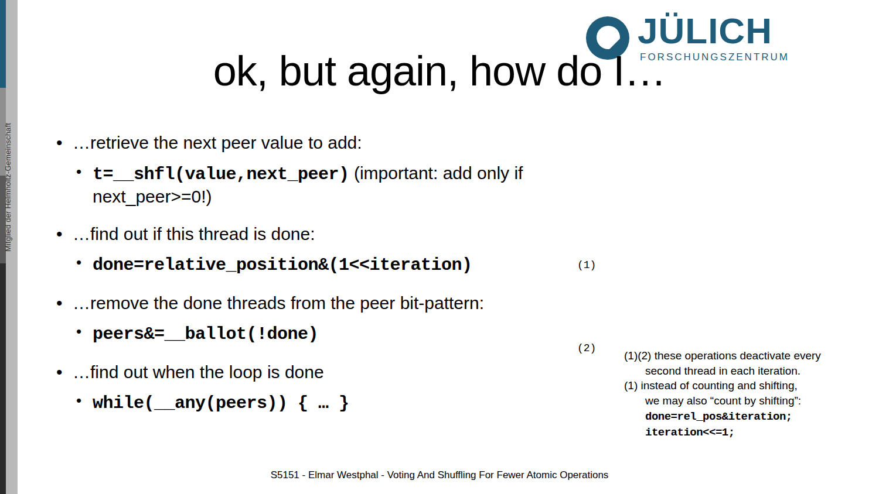Mitglied der Helmholtz-Gemeinschaft
JÜLICH
FORSCHUNGSZENTRUM
ok, but again, how do I…
…retrieve the next peer value to add:
t=__shfl(value,next_peer) (important: add only if next_peer>=0!)
…find out if this thread is done:
done=relative_position&(1<<iteration)
…remove the done threads from the peer bit-pattern:
peers&=__ballot(!done)
…find out when the loop is done
while(__any(peers)) { … }
(1)
(2)
(1)(2) these operations deactivate every
second thread in each iteration. (1) instead of counting and shifting,
we may also “count by shifting”: done=rel_pos&iteration; iteration<<=1;
S5151 - Elmar Westphal - Voting And Shuffling For Fewer Atomic Operations